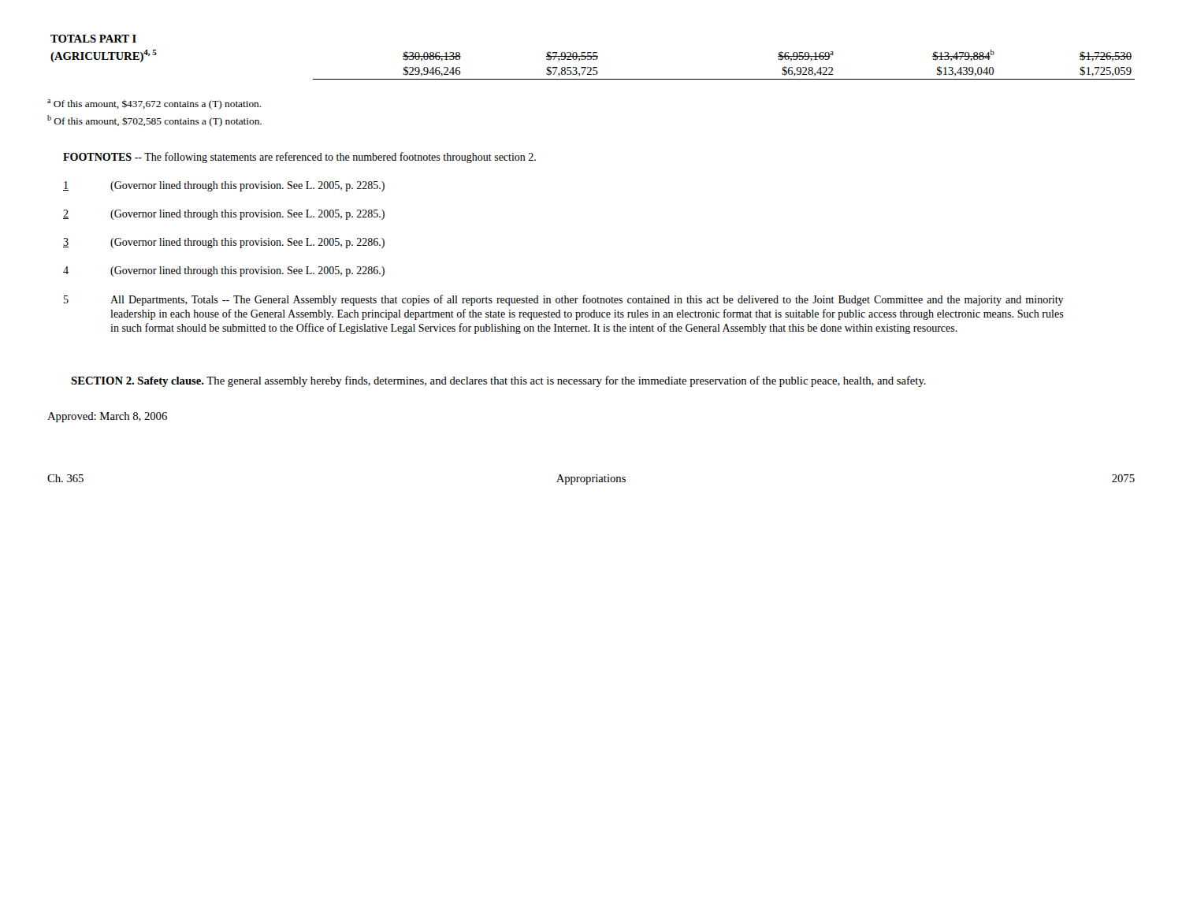| TOTALS PART I | | | | | | |
| (AGRICULTURE) 4, 5 | $30,086,138 | $7,920,555 | | $6,959,169 a | $13,479,884 b | $1,726,530 |
| | $29,946,246 | $7,853,725 | | $6,928,422 | $13,439,040 | $1,725,059 |
a Of this amount, $437,672 contains a (T) notation.
b Of this amount, $702,585 contains a (T) notation.
FOOTNOTES -- The following statements are referenced to the numbered footnotes throughout section 2.
| 1 | (Governor lined through this provision. See L. 2005, p. 2285.) |
| 2 | (Governor lined through this provision. See L. 2005, p. 2285.) |
| 3 | (Governor lined through this provision. See L. 2005, p. 2286.) |
| 4 | (Governor lined through this provision. See L. 2005, p. 2286.) |
| 5 | All Departments, Totals -- The General Assembly requests that copies of all reports requested in other footnotes contained in this act be delivered to the Joint Budget Committee and the majority and minority leadership in each house of the General Assembly. Each principal department of the state is requested to produce its rules in an electronic format that is suitable for public access through electronic means. Such rules in such format should be submitted to the Office of Legislative Legal Services for publishing on the Internet. It is the intent of the General Assembly that this be done within existing resources. |
SECTION 2. Safety clause. The general assembly hereby finds, determines, and declares that this act is necessary for the immediate preservation of the public peace, health, and safety.
Approved: March 8, 2006
Ch. 365
Appropriations
2075